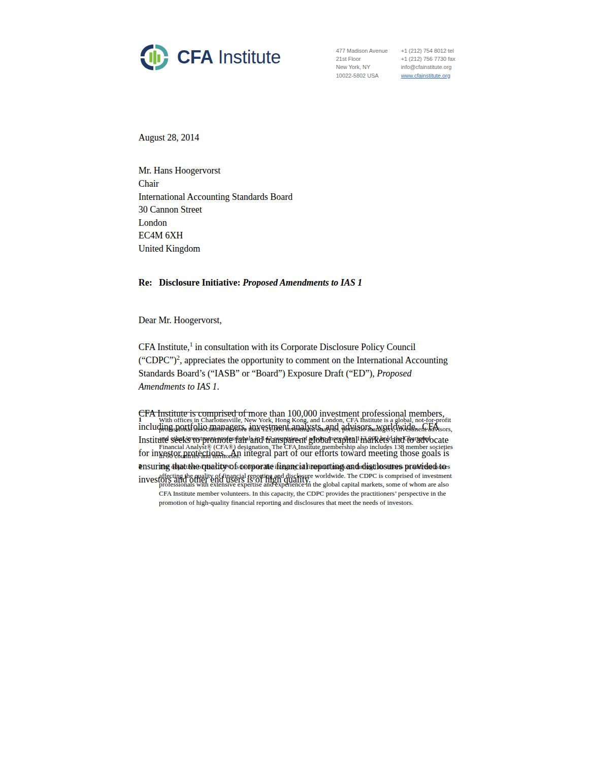CFA Institute
477 Madison Avenue
21st Floor
New York, NY
10022-5802 USA
+1 (212) 754 8012 tel
+1 (212) 756 7730 fax
info@cfainstitute.org
www.cfainstitute.org
August 28, 2014
Mr. Hans Hoogervorst
Chair
International Accounting Standards Board
30 Cannon Street
London
EC4M 6XH
United Kingdom
Re: Disclosure Initiative: Proposed Amendments to IAS 1
Dear Mr. Hoogervorst,
CFA Institute,1 in consultation with its Corporate Disclosure Policy Council (“CDPC”)2, appreciates the opportunity to comment on the International Accounting Standards Board’s (“IASB” or “Board”) Exposure Draft (“ED”), Proposed Amendments to IAS 1.
CFA Institute is comprised of more than 100,000 investment professional members, including portfolio managers, investment analysts, and advisors, worldwide. CFA Institute seeks to promote fair and transparent global capital markets and to advocate for investor protections. An integral part of our efforts toward meeting those goals is ensuring that the quality of corporate financial reporting and disclosures provided to investors and other end users is of high quality.
1
With offices in Charlottesville, New York, Hong Kong, and London, CFA Institute is a global, not-for-profit professional association of more than 121,000 investment analysts, portfolio managers, investment advisors, and other investment professionals in 142 countries, of whom more than 113,000 hold the Chartered Financial Analyst® (CFA®) designation. The CFA Institute membership also includes 138 member societies in 60 countries and territories.
2
The objective of the CDPC is to foster the integrity of financial markets through its efforts to address issues affecting the quality of financial reporting and disclosure worldwide. The CDPC is comprised of investment professionals with extensive expertise and experience in the global capital markets, some of whom are also CFA Institute member volunteers. In this capacity, the CDPC provides the practitioners’ perspective in the promotion of high-quality financial reporting and disclosures that meet the needs of investors.